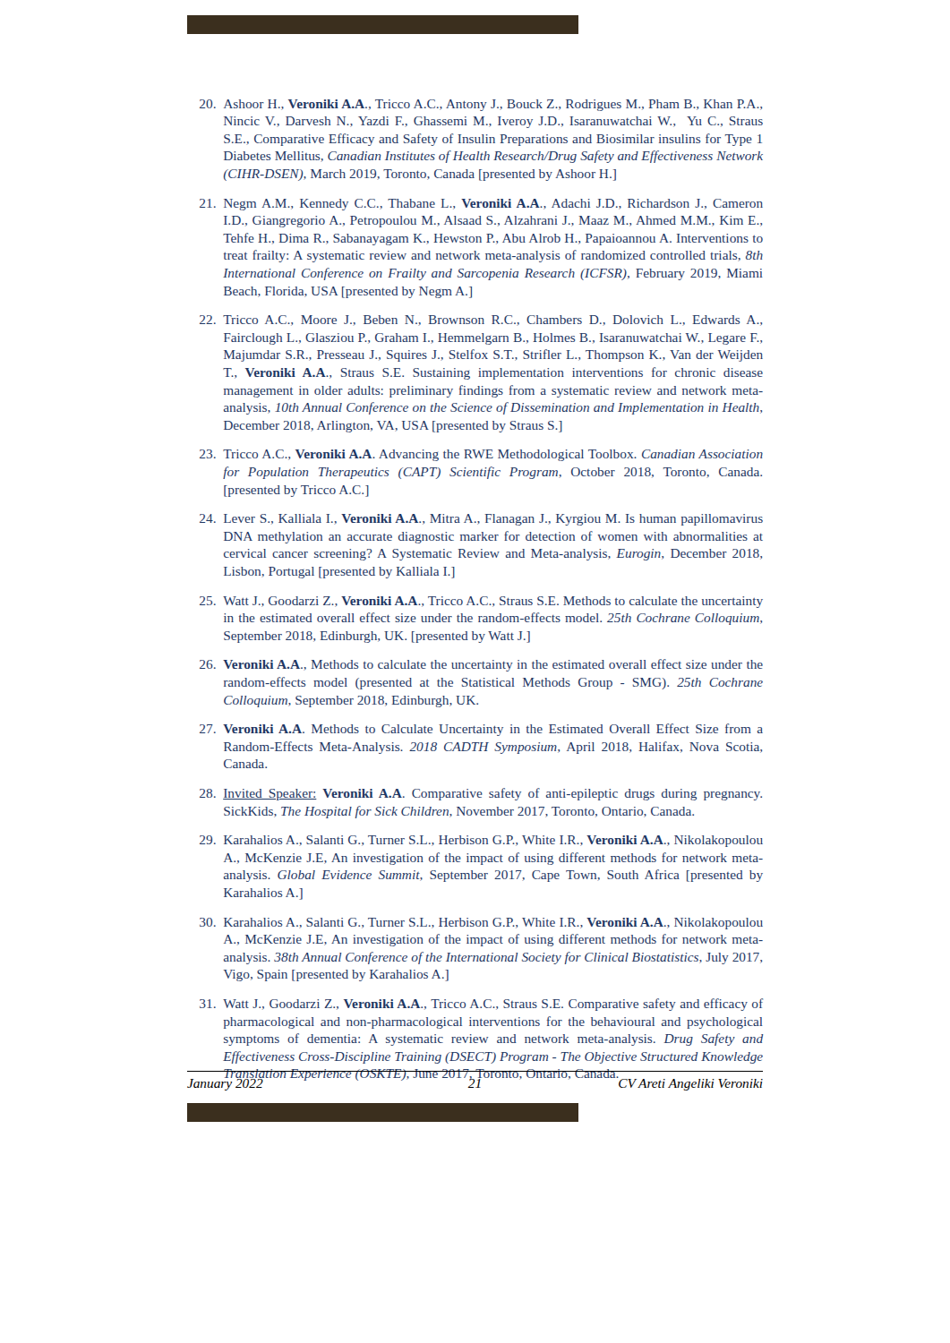Ashoor H., Veroniki A.A., Tricco A.C., Antony J., Bouck Z., Rodrigues M., Pham B., Khan P.A., Nincic V., Darvesh N., Yazdi F., Ghassemi M., Iveroy J.D., Isaranuwatchai W., Yu C., Straus S.E., Comparative Efficacy and Safety of Insulin Preparations and Biosimilar insulins for Type 1 Diabetes Mellitus, Canadian Institutes of Health Research/Drug Safety and Effectiveness Network (CIHR-DSEN), March 2019, Toronto, Canada [presented by Ashoor H.]
Negm A.M., Kennedy C.C., Thabane L., Veroniki A.A., Adachi J.D., Richardson J., Cameron I.D., Giangregorio A., Petropoulou M., Alsaad S., Alzahrani J., Maaz M., Ahmed M.M., Kim E., Tehfe H., Dima R., Sabanayagam K., Hewston P., Abu Alrob H., Papaioannou A. Interventions to treat frailty: A systematic review and network meta-analysis of randomized controlled trials, 8th International Conference on Frailty and Sarcopenia Research (ICFSR), February 2019, Miami Beach, Florida, USA [presented by Negm A.]
Tricco A.C., Moore J., Beben N., Brownson R.C., Chambers D., Dolovich L., Edwards A., Fairclough L., Glasziou P., Graham I., Hemmelgarn B., Holmes B., Isaranuwatchai W., Legare F., Majumdar S.R., Presseau J., Squires J., Stelfox S.T., Strifler L., Thompson K., Van der Weijden T., Veroniki A.A., Straus S.E. Sustaining implementation interventions for chronic disease management in older adults: preliminary findings from a systematic review and network meta-analysis, 10th Annual Conference on the Science of Dissemination and Implementation in Health, December 2018, Arlington, VA, USA [presented by Straus S.]
Tricco A.C., Veroniki A.A. Advancing the RWE Methodological Toolbox. Canadian Association for Population Therapeutics (CAPT) Scientific Program, October 2018, Toronto, Canada. [presented by Tricco A.C.]
Lever S., Kalliala I., Veroniki A.A., Mitra A., Flanagan J., Kyrgiou M. Is human papillomavirus DNA methylation an accurate diagnostic marker for detection of women with abnormalities at cervical cancer screening? A Systematic Review and Meta-analysis, Eurogin, December 2018, Lisbon, Portugal [presented by Kalliala I.]
Watt J., Goodarzi Z., Veroniki A.A., Tricco A.C., Straus S.E. Methods to calculate the uncertainty in the estimated overall effect size under the random-effects model. 25th Cochrane Colloquium, September 2018, Edinburgh, UK. [presented by Watt J.]
Veroniki A.A., Methods to calculate the uncertainty in the estimated overall effect size under the random-effects model (presented at the Statistical Methods Group - SMG). 25th Cochrane Colloquium, September 2018, Edinburgh, UK.
Veroniki A.A. Methods to Calculate Uncertainty in the Estimated Overall Effect Size from a Random-Effects Meta-Analysis. 2018 CADTH Symposium, April 2018, Halifax, Nova Scotia, Canada.
Invited Speaker: Veroniki A.A. Comparative safety of anti-epileptic drugs during pregnancy. SickKids, The Hospital for Sick Children, November 2017, Toronto, Ontario, Canada.
Karahalios A., Salanti G., Turner S.L., Herbison G.P., White I.R., Veroniki A.A., Nikolakopoulou A., McKenzie J.E, An investigation of the impact of using different methods for network meta-analysis. Global Evidence Summit, September 2017, Cape Town, South Africa [presented by Karahalios A.]
Karahalios A., Salanti G., Turner S.L., Herbison G.P., White I.R., Veroniki A.A., Nikolakopoulou A., McKenzie J.E, An investigation of the impact of using different methods for network meta-analysis. 38th Annual Conference of the International Society for Clinical Biostatistics, July 2017, Vigo, Spain [presented by Karahalios A.]
Watt J., Goodarzi Z., Veroniki A.A., Tricco A.C., Straus S.E. Comparative safety and efficacy of pharmacological and non-pharmacological interventions for the behavioural and psychological symptoms of dementia: A systematic review and network meta-analysis. Drug Safety and Effectiveness Cross-Discipline Training (DSECT) Program - The Objective Structured Knowledge Translation Experience (OSKTE), June 2017, Toronto, Ontario, Canada.
| January 2022 | 21 | CV Areti Angeliki Veroniki |